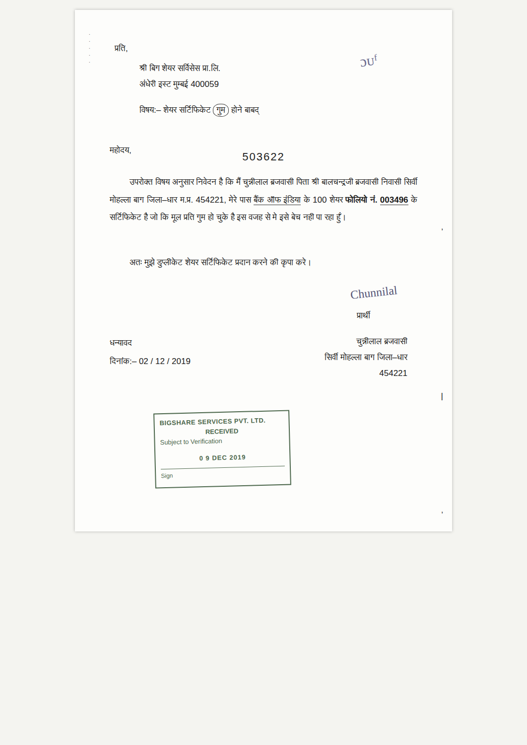.
.
.
.
.
ɔᴜᶠ
प्रति,
श्री बिग शेयर सर्विसेस प्रा.लि.
अंधेरी इस्ट मुम्बई 400059
विषय:– शेयर सर्टिफिकेट गुम होने बाबद्
महोदय,
503622
उपरोक्त विषय अनुसार निवेदन है कि मैं चुन्नीलाल ब्रजवासी पिता श्री बालचन्द्रजी ब्रजवासी निवासी सिर्वी मोहल्ला बाग जिला–धार म.प्र. 454221, मेरे पास बैंक ऑफ इंडिया के 100 शेयर फोलियो नं. 003496 के सर्टिफिकेट है जो कि मूल प्रति गुम हो चुके है इस वजह से मे इसे बेच नही पा रहा हुँ।
अतः मुझे डुप्लीकेट शेयर सर्टिफिकेट प्रदान करने की कृपा करे।
Chunnilal
प्रार्थी
धन्यावद
दिनांक:– 02 / 12 / 2019
चुन्नीलाल ब्रजवासी
सिर्वी मोहल्ला बाग जिला–धार
454221
BIGSHARE SERVICES PVT. LTD.
RECEIVED
Subject to Verification
0 9 DEC 2019
Sign
ʼ
|
ʼ